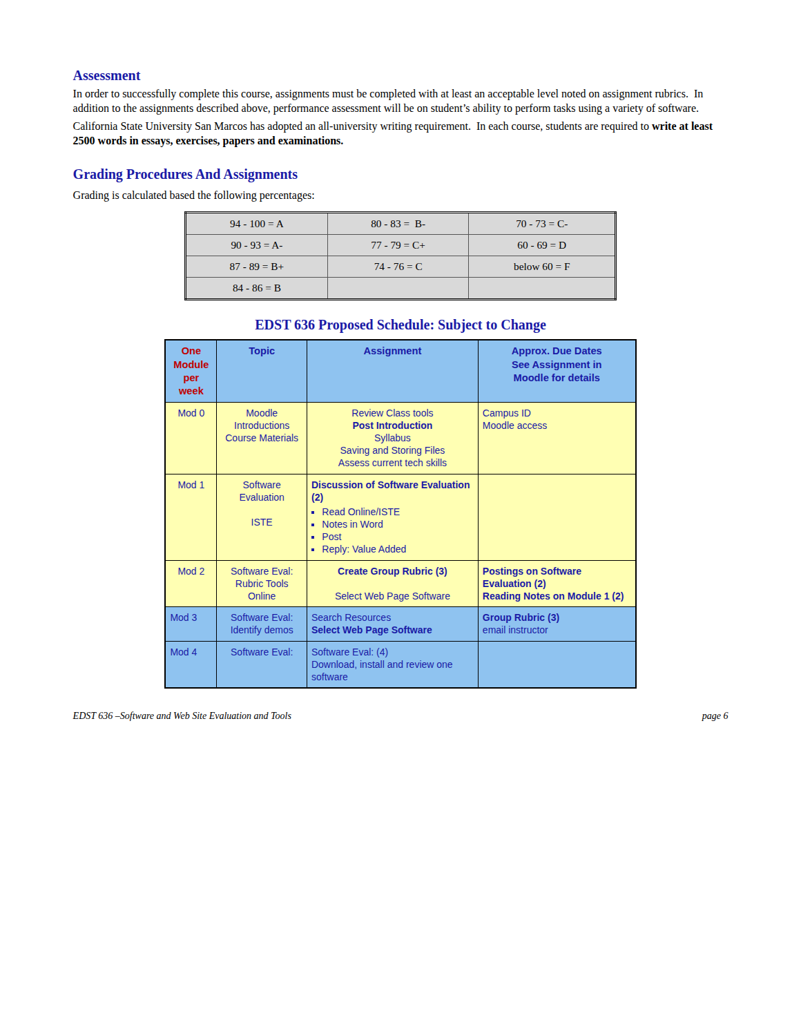Assessment
In order to successfully complete this course, assignments must be completed with at least an acceptable level noted on assignment rubrics. In addition to the assignments described above, performance assessment will be on student’s ability to perform tasks using a variety of software.
California State University San Marcos has adopted an all-university writing requirement. In each course, students are required to write at least 2500 words in essays, exercises, papers and examinations.
Grading Procedures And Assignments
Grading is calculated based the following percentages:
| 94 - 100 = A | 80 - 83 = B- | 70 - 73 = C- |
| 90 - 93 = A- | 77 - 79 = C+ | 60 - 69 = D |
| 87 - 89 = B+ | 74 - 76 = C | below 60 = F |
| 84 - 86 = B | | |
EDST 636 Proposed Schedule: Subject to Change
| One Module per week | Topic | Assignment | Approx. Due Dates See Assignment in Moodle for details |
| --- | --- | --- | --- |
| Mod 0 | Moodle Introductions Course Materials | Review Class tools Post Introduction Syllabus Saving and Storing Files Assess current tech skills | Campus ID Moodle access |
| Mod 1 | Software Evaluation ISTE | Discussion of Software Evaluation (2) Read Online/ISTE Notes in Word Post Reply: Value Added | |
| Mod 2 | Software Eval: Rubric Tools Online | Create Group Rubric (3) Select Web Page Software | Postings on Software Evaluation (2) Reading Notes on Module 1 (2) |
| Mod 3 | Software Eval: Identify demos | Search Resources Select Web Page Software | Group Rubric (3) email instructor |
| Mod 4 | Software Eval: | Software Eval: (4) Download, install and review one software | |
EDST 636 –Software and Web Site Evaluation and Tools page 6